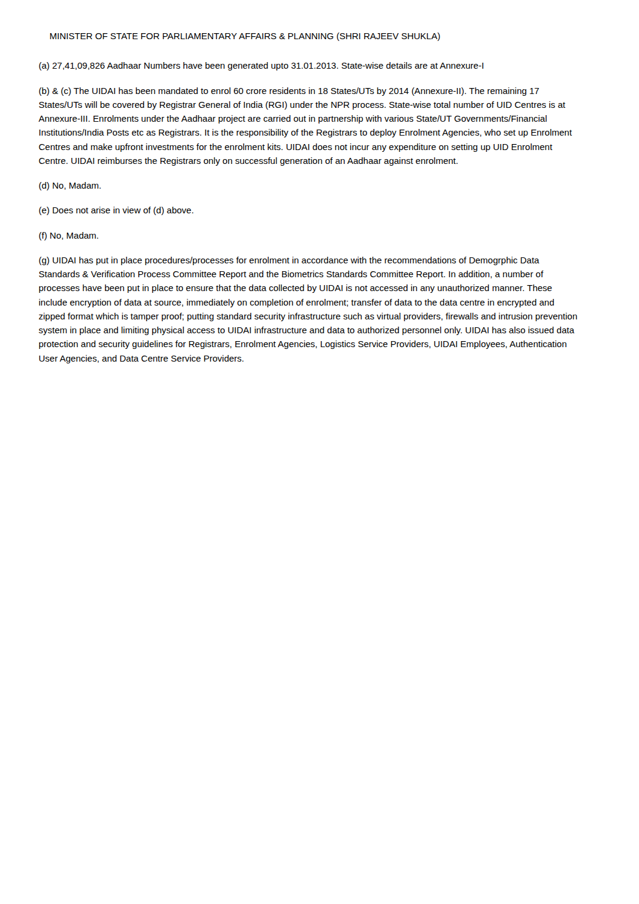MINISTER OF STATE FOR PARLIAMENTARY AFFAIRS & PLANNING (SHRI RAJEEV SHUKLA)
(a) 27,41,09,826 Aadhaar Numbers have been generated upto 31.01.2013. State-wise details are at Annexure-I
(b) & (c) The UIDAI has been mandated to enrol 60 crore residents in 18 States/UTs by 2014 (Annexure-II). The remaining 17 States/UTs will be covered by Registrar General of India (RGI) under the NPR process. State-wise total number of UID Centres is at Annexure-III. Enrolments under the Aadhaar project are carried out in partnership with various State/UT Governments/Financial Institutions/India Posts etc as Registrars. It is the responsibility of the Registrars to deploy Enrolment Agencies, who set up Enrolment Centres and make upfront investments for the enrolment kits. UIDAI does not incur any expenditure on setting up UID Enrolment Centre. UIDAI reimburses the Registrars only on successful generation of an Aadhaar against enrolment.
(d) No, Madam.
(e) Does not arise in view of (d) above.
(f) No, Madam.
(g) UIDAI has put in place procedures/processes for enrolment in accordance with the recommendations of Demogrphic Data Standards & Verification Process Committee Report and the Biometrics Standards Committee Report. In addition, a number of processes have been put in place to ensure that the data collected by UIDAI is not accessed in any unauthorized manner. These include encryption of data at source, immediately on completion of enrolment; transfer of data to the data centre in encrypted and zipped format which is tamper proof; putting standard security infrastructure such as virtual providers, firewalls and intrusion prevention system in place and limiting physical access to UIDAI infrastructure and data to authorized personnel only. UIDAI has also issued data protection and security guidelines for Registrars, Enrolment Agencies, Logistics Service Providers, UIDAI Employees, Authentication User Agencies, and Data Centre Service Providers.